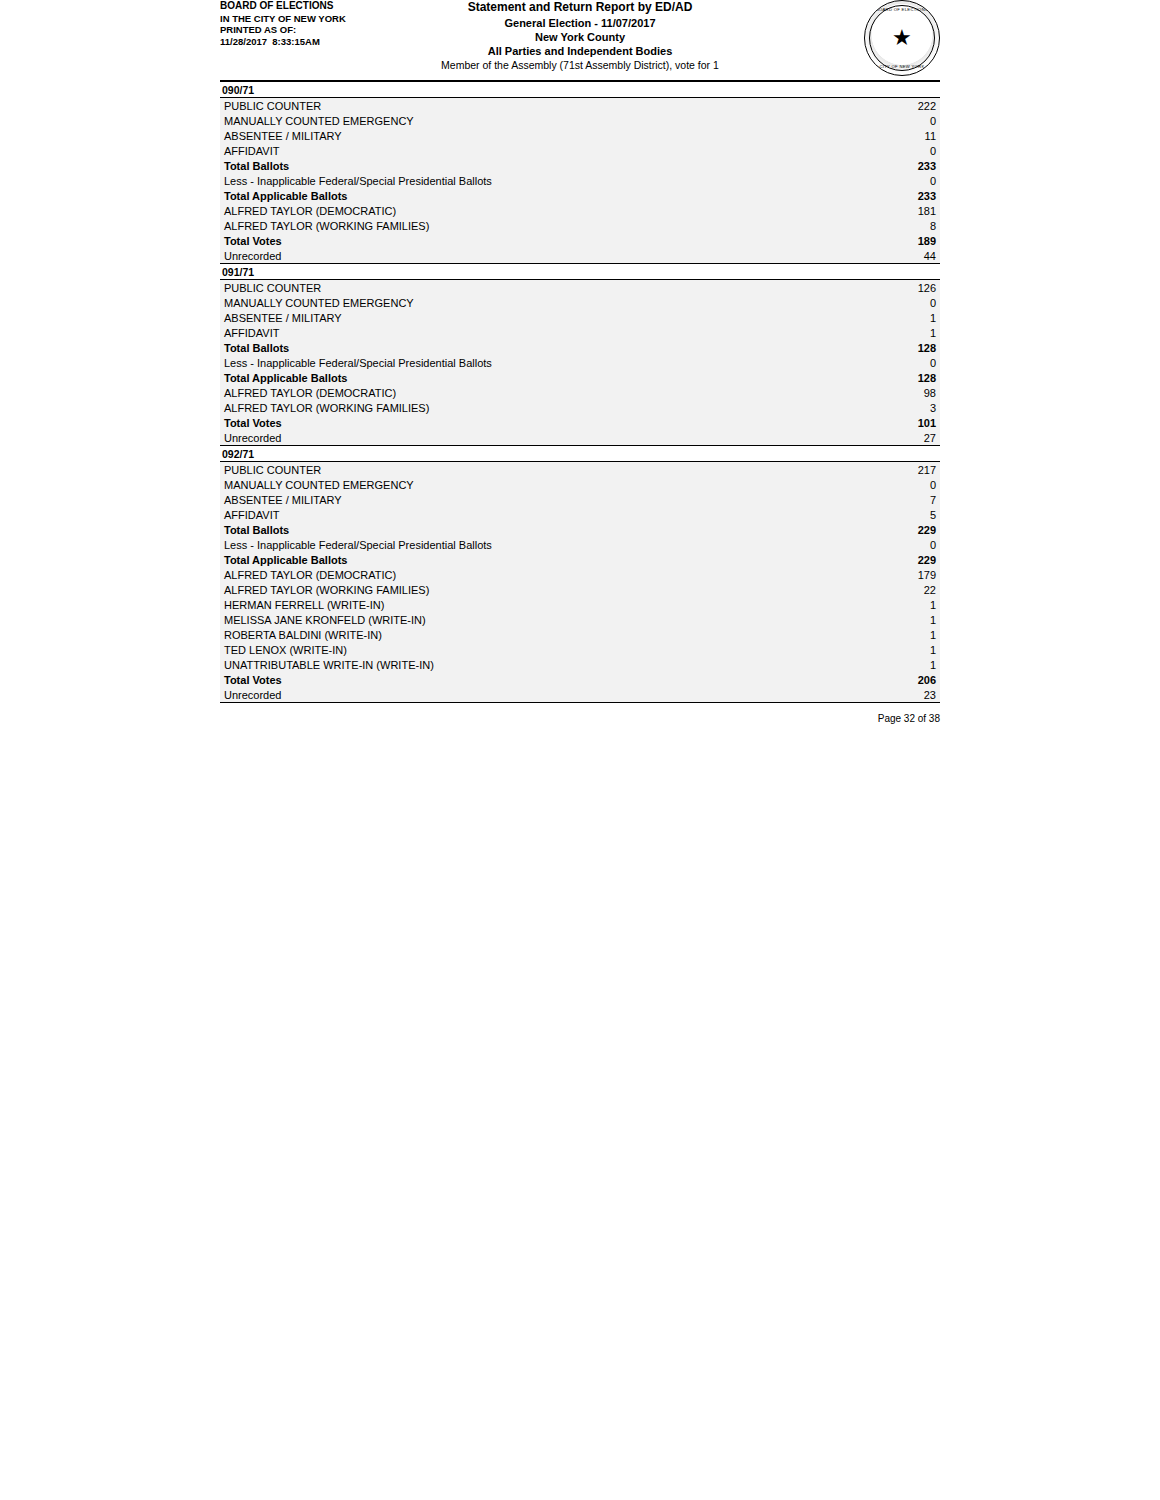BOARD OF ELECTIONS
IN THE CITY OF NEW YORK
PRINTED AS OF:
11/28/2017 8:33:15AM
Statement and Return Report by ED/AD
General Election - 11/07/2017
New York County
All Parties and Independent Bodies
Member of the Assembly (71st Assembly District), vote for 1
BOARD OF ELECTIONS
★
CITY OF NEW YORK
090/71
| PUBLIC COUNTER | 222 |
| MANUALLY COUNTED EMERGENCY | 0 |
| ABSENTEE / MILITARY | 11 |
| AFFIDAVIT | 0 |
| Total Ballots | 233 |
| Less - Inapplicable Federal/Special Presidential Ballots | 0 |
| Total Applicable Ballots | 233 |
| ALFRED TAYLOR (DEMOCRATIC) | 181 |
| ALFRED TAYLOR (WORKING FAMILIES) | 8 |
| Total Votes | 189 |
| Unrecorded | 44 |
091/71
| PUBLIC COUNTER | 126 |
| MANUALLY COUNTED EMERGENCY | 0 |
| ABSENTEE / MILITARY | 1 |
| AFFIDAVIT | 1 |
| Total Ballots | 128 |
| Less - Inapplicable Federal/Special Presidential Ballots | 0 |
| Total Applicable Ballots | 128 |
| ALFRED TAYLOR (DEMOCRATIC) | 98 |
| ALFRED TAYLOR (WORKING FAMILIES) | 3 |
| Total Votes | 101 |
| Unrecorded | 27 |
092/71
| PUBLIC COUNTER | 217 |
| MANUALLY COUNTED EMERGENCY | 0 |
| ABSENTEE / MILITARY | 7 |
| AFFIDAVIT | 5 |
| Total Ballots | 229 |
| Less - Inapplicable Federal/Special Presidential Ballots | 0 |
| Total Applicable Ballots | 229 |
| ALFRED TAYLOR (DEMOCRATIC) | 179 |
| ALFRED TAYLOR (WORKING FAMILIES) | 22 |
| HERMAN FERRELL (WRITE-IN) | 1 |
| MELISSA JANE KRONFELD (WRITE-IN) | 1 |
| ROBERTA BALDINI (WRITE-IN) | 1 |
| TED LENOX (WRITE-IN) | 1 |
| UNATTRIBUTABLE WRITE-IN (WRITE-IN) | 1 |
| Total Votes | 206 |
| Unrecorded | 23 |
Page 32 of 38